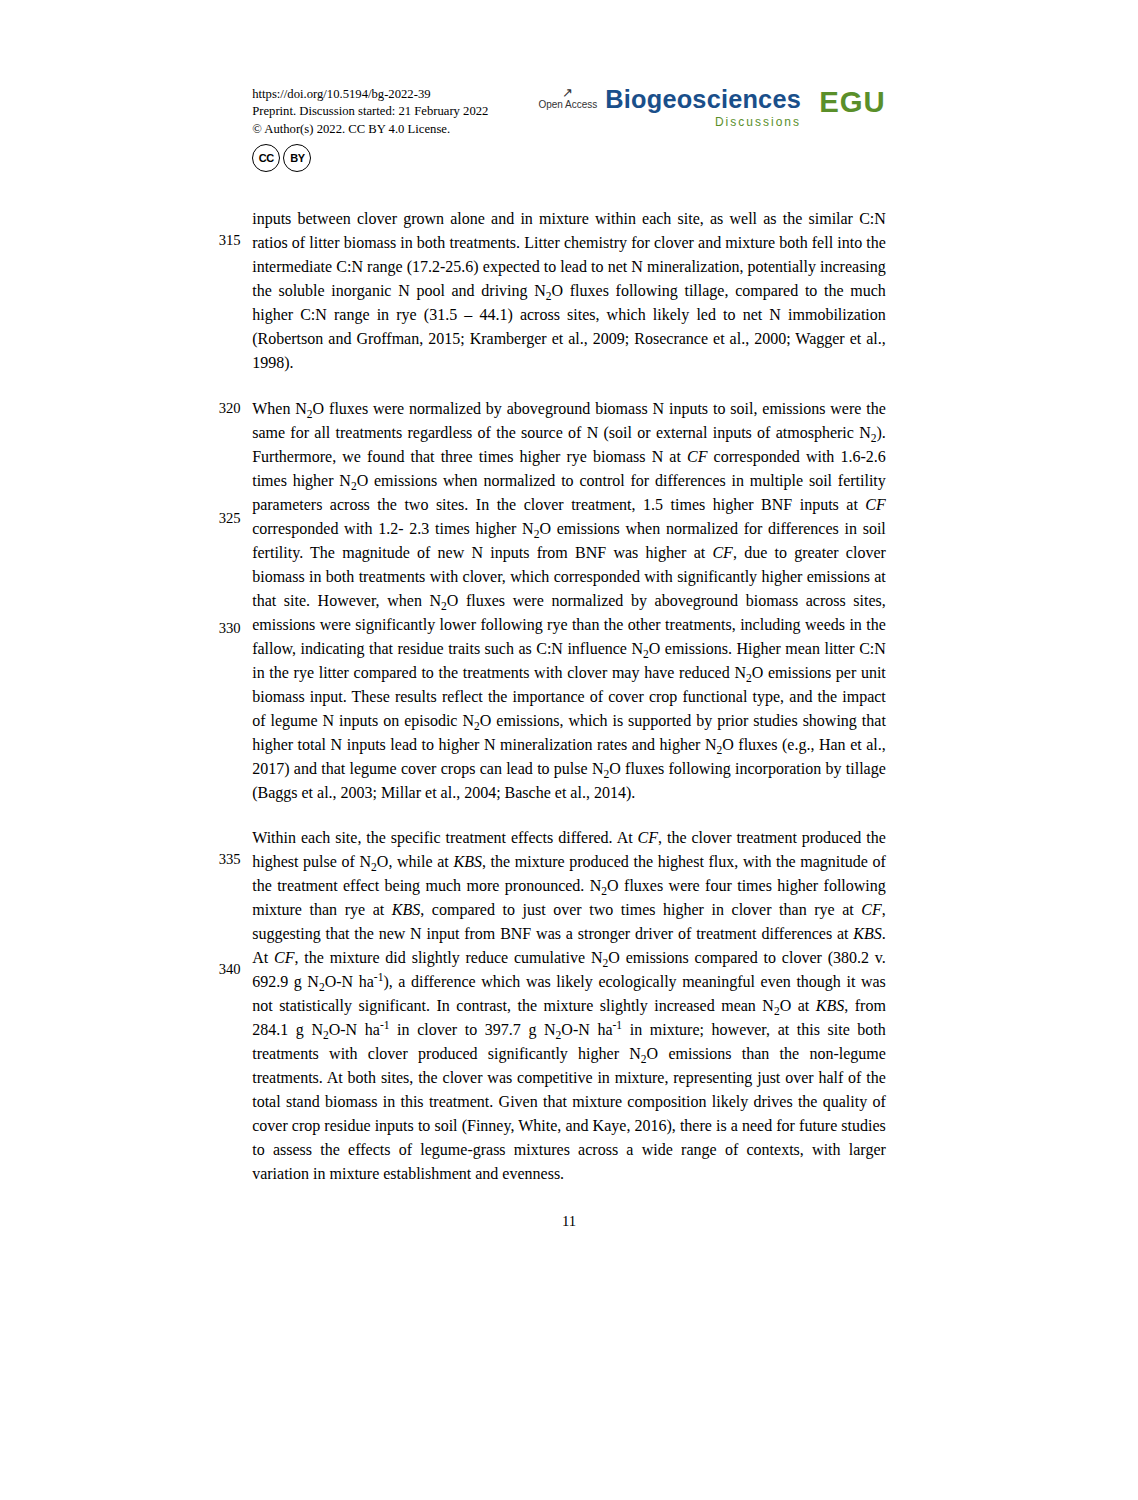https://doi.org/10.5194/bg-2022-39
Preprint. Discussion started: 21 February 2022
© Author(s) 2022. CC BY 4.0 License.
CC BY
↗ Open Access
Biogeosciences
Discussions
EGU
inputs between clover grown alone and in mixture within each site, as well as the similar C:N ratios of litter biomass in both 315 treatments. Litter chemistry for clover and mixture both fell into the intermediate C:N range (17.2-25.6) expected to lead to net N mineralization, potentially increasing the soluble inorganic N pool and driving N2O fluxes following tillage, compared to the much higher C:N range in rye (31.5 – 44.1) across sites, which likely led to net N immobilization (Robertson and Groffman, 2015; Kramberger et al., 2009; Rosecrance et al., 2000; Wagger et al., 1998).
320 When N2O fluxes were normalized by aboveground biomass N inputs to soil, emissions were the same for all treatments regardless of the source of N (soil or external inputs of atmospheric N2). Furthermore, we found that three times higher rye biomass N at CF corresponded with 1.6-2.6 times higher N2O emissions when normalized to control for differences in multiple soil fertility parameters across the two sites. In the clover treatment, 1.5 times higher BNF inputs at CF corresponded with 1.2- 2.3 times higher N2O emissions when normalized for differences in soil fertility. The magnitude of new N inputs from BNF 325 was higher at CF, due to greater clover biomass in both treatments with clover, which corresponded with significantly higher emissions at that site. However, when N2O fluxes were normalized by aboveground biomass across sites, emissions were significantly lower following rye than the other treatments, including weeds in the fallow, indicating that residue traits such as C:N influence N2O emissions. Higher mean litter C:N in the rye litter compared to the treatments with clover may have reduced N2O emissions per unit biomass input. These results reflect the importance of cover crop functional type, and the impact of 330 legume N inputs on episodic N2O emissions, which is supported by prior studies showing that higher total N inputs lead to higher N mineralization rates and higher N2O fluxes (e.g., Han et al., 2017) and that legume cover crops can lead to pulse N2O fluxes following incorporation by tillage (Baggs et al., 2003; Millar et al., 2004; Basche et al., 2014).
Within each site, the specific treatment effects differed. At CF, the clover treatment produced the highest pulse of N2O, while 335 at KBS, the mixture produced the highest flux, with the magnitude of the treatment effect being much more pronounced. N2O fluxes were four times higher following mixture than rye at KBS, compared to just over two times higher in clover than rye at CF, suggesting that the new N input from BNF was a stronger driver of treatment differences at KBS. At CF, the mixture did slightly reduce cumulative N2O emissions compared to clover (380.2 v. 692.9 g N2O-N ha-1), a difference which was likely ecologically meaningful even though it was not statistically significant. In contrast, the mixture slightly increased mean N2O 340 at KBS, from 284.1 g N2O-N ha-1 in clover to 397.7 g N2O-N ha-1 in mixture; however, at this site both treatments with clover produced significantly higher N2O emissions than the non-legume treatments. At both sites, the clover was competitive in mixture, representing just over half of the total stand biomass in this treatment. Given that mixture composition likely drives the quality of cover crop residue inputs to soil (Finney, White, and Kaye, 2016), there is a need for future studies to assess the effects of legume-grass mixtures across a wide range of contexts, with larger variation in mixture establishment and evenness.
11